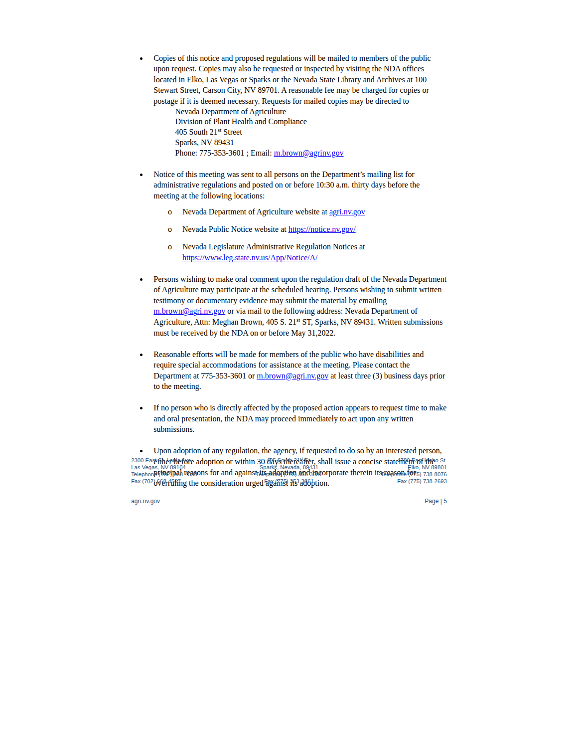Copies of this notice and proposed regulations will be mailed to members of the public upon request. Copies may also be requested or inspected by visiting the NDA offices located in Elko, Las Vegas or Sparks or the Nevada State Library and Archives at 100 Stewart Street, Carson City, NV 89701. A reasonable fee may be charged for copies or postage if it is deemed necessary. Requests for mailed copies may be directed to
Nevada Department of Agriculture
Division of Plant Health and Compliance
405 South 21st Street
Sparks, NV 89431
Phone: 775-353-3601 ; Email: m.brown@agrinv.gov
Notice of this meeting was sent to all persons on the Department’s mailing list for administrative regulations and posted on or before 10:30 a.m. thirty days before the meeting at the following locations:
Nevada Department of Agriculture website at agri.nv.gov
Nevada Public Notice website at https://notice.nv.gov/
Nevada Legislature Administrative Regulation Notices at
https://www.leg.state.nv.us/App/Notice/A/
Persons wishing to make oral comment upon the regulation draft of the Nevada Department of Agriculture may participate at the scheduled hearing. Persons wishing to submit written testimony or documentary evidence may submit the material by emailing m.brown@agri.nv.gov or via mail to the following address: Nevada Department of Agriculture, Attn: Meghan Brown, 405 S. 21st ST, Sparks, NV 89431. Written submissions must be received by the NDA on or before May 31,2022.
Reasonable efforts will be made for members of the public who have disabilities and require special accommodations for assistance at the meeting. Please contact the Department at 775-353-3601 or m.brown@agri.nv.gov at least three (3) business days prior to the meeting.
If no person who is directly affected by the proposed action appears to request time to make and oral presentation, the NDA may proceed immediately to act upon any written submissions.
Upon adoption of any regulation, the agency, if requested to do so by an interested person, either before adoption or within 30 days thereafter, shall issue a concise statement of the principal reasons for and against its adoption and incorporate therein its reason for overruling the consideration urged against its adoption.
2300 East St. Louis Ave.
Las Vegas, NV 89104
Telephone (702) 668-4590
Fax (702) 668-4567
405 South 21st St.
Sparks, Nevada, 89431
Telephone (775) 353-3601
Fax (775) 353-3661
4780 East Idaho St.
Elko, NV 89801
Telephone (775) 738-8076
Fax (775) 738-2693
agri.nv.gov
Page | 5